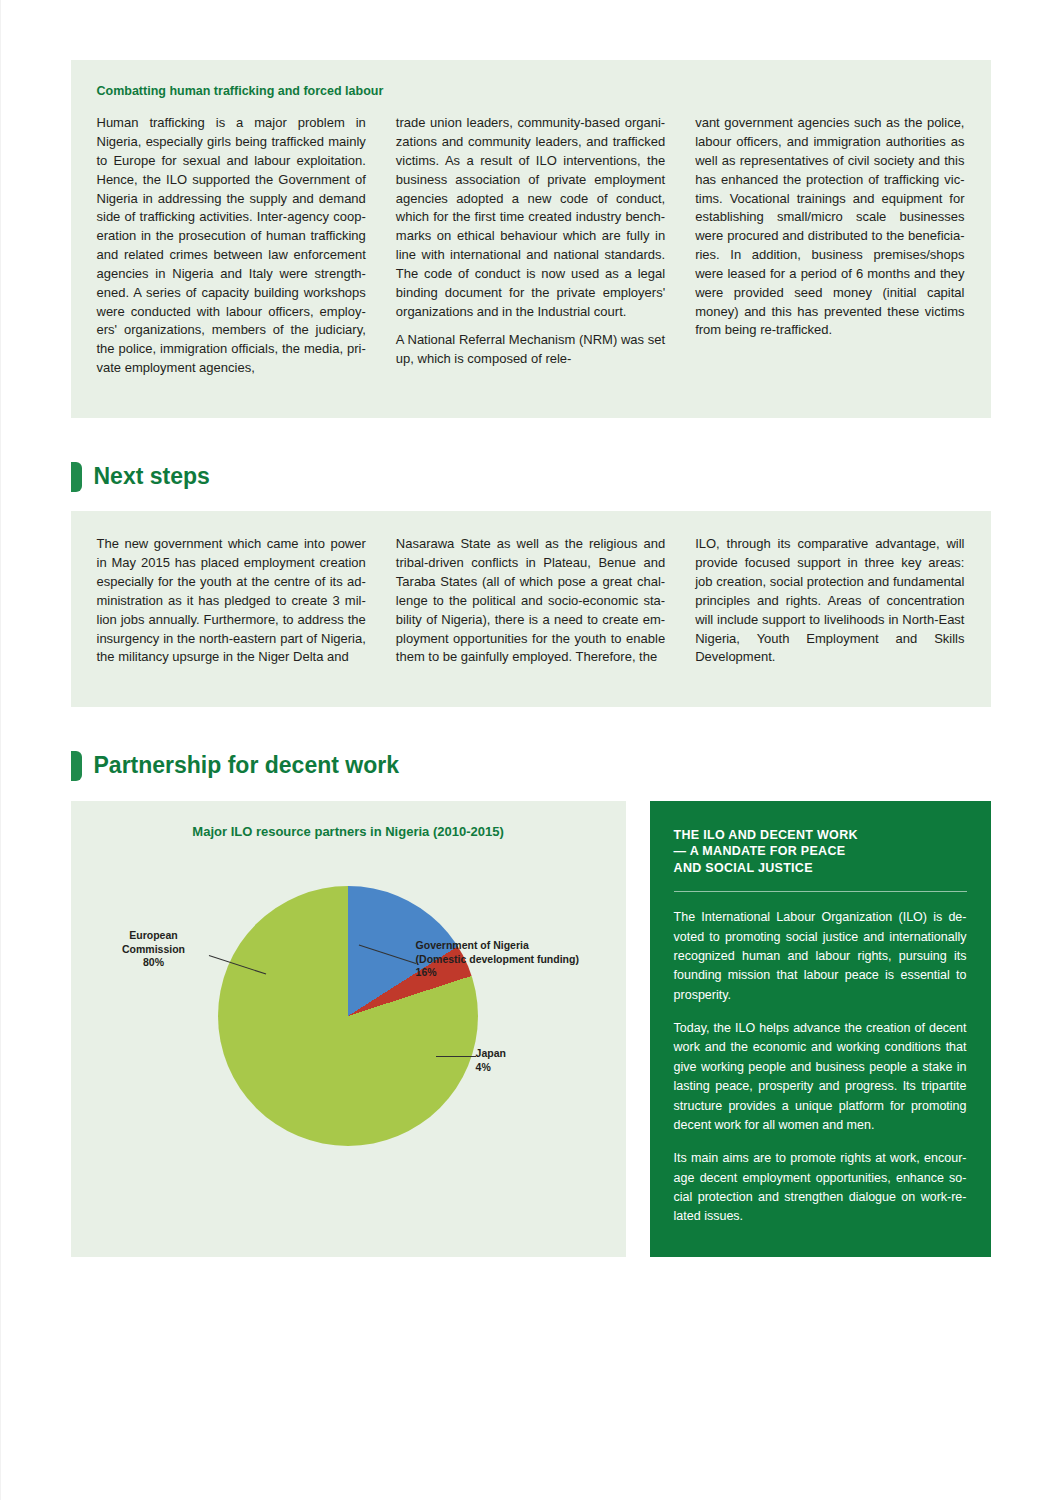Combatting human trafficking and forced labour
Human trafficking is a major problem in Nigeria, especially girls being trafficked mainly to Europe for sexual and labour exploitation. Hence, the ILO supported the Government of Nigeria in addressing the supply and demand side of trafficking activities. Inter-agency cooperation in the prosecution of human trafficking and related crimes between law enforcement agencies in Nigeria and Italy were strengthened. A series of capacity building workshops were conducted with labour officers, employers' organizations, members of the judiciary, the police, immigration officials, the media, private employment agencies,
trade union leaders, community-based organizations and community leaders, and trafficked victims. As a result of ILO interventions, the business association of private employment agencies adopted a new code of conduct, which for the first time created industry benchmarks on ethical behaviour which are fully in line with international and national standards. The code of conduct is now used as a legal binding document for the private employers' organizations and in the Industrial court.
A National Referral Mechanism (NRM) was set up, which is composed of rele-
vant government agencies such as the police, labour officers, and immigration authorities as well as representatives of civil society and this has enhanced the protection of trafficking victims. Vocational trainings and equipment for establishing small/micro scale businesses were procured and distributed to the beneficiaries. In addition, business premises/shops were leased for a period of 6 months and they were provided seed money (initial capital money) and this has prevented these victims from being re-trafficked.
Next steps
The new government which came into power in May 2015 has placed employment creation especially for the youth at the centre of its administration as it has pledged to create 3 million jobs annually. Furthermore, to address the insurgency in the north-eastern part of Nigeria, the militancy upsurge in the Niger Delta and
Nasarawa State as well as the religious and tribal-driven conflicts in Plateau, Benue and Taraba States (all of which pose a great challenge to the political and socio-economic stability of Nigeria), there is a need to create employment opportunities for the youth to enable them to be gainfully employed. Therefore, the
ILO, through its comparative advantage, will provide focused support in three key areas: job creation, social protection and fundamental principles and rights. Areas of concentration will include support to livelihoods in North-East Nigeria, Youth Employment and Skills Development.
Partnership for decent work
Major ILO resource partners in Nigeria (2010-2015)
European
Commission
80%
Government of Nigeria
(Domestic development funding)
16%
Japan
4%
THE ILO AND DECENT WORK
— A MANDATE FOR PEACE
AND SOCIAL JUSTICE
The International Labour Organization (ILO) is devoted to promoting social justice and internationally recognized human and labour rights, pursuing its founding mission that labour peace is essential to prosperity.
Today, the ILO helps advance the creation of decent work and the economic and working conditions that give working people and business people a stake in lasting peace, prosperity and progress. Its tripartite structure provides a unique platform for promoting decent work for all women and men.
Its main aims are to promote rights at work, encourage decent employment opportunities, enhance social protection and strengthen dialogue on work-related issues.